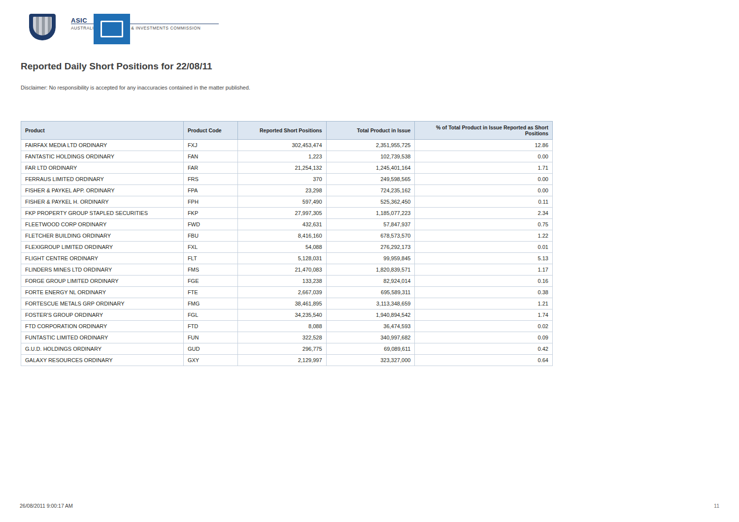ASIC
Australian Securities & Investments Commission
Reported Daily Short Positions for 22/08/11
Disclaimer: No responsibility is accepted for any inaccuracies contained in the matter published.
| Product | Product Code | Reported Short Positions | Total Product in Issue | % of Total Product in Issue Reported as Short Positions |
| --- | --- | --- | --- | --- |
| FAIRFAX MEDIA LTD ORDINARY | FXJ | 302,453,474 | 2,351,955,725 | 12.86 |
| FANTASTIC HOLDINGS ORDINARY | FAN | 1,223 | 102,739,538 | 0.00 |
| FAR LTD ORDINARY | FAR | 21,254,132 | 1,245,401,164 | 1.71 |
| FERRAUS LIMITED ORDINARY | FRS | 370 | 249,598,565 | 0.00 |
| FISHER & PAYKEL APP. ORDINARY | FPA | 23,298 | 724,235,162 | 0.00 |
| FISHER & PAYKEL H. ORDINARY | FPH | 597,490 | 525,362,450 | 0.11 |
| FKP PROPERTY GROUP STAPLED SECURITIES | FKP | 27,997,305 | 1,185,077,223 | 2.34 |
| FLEETWOOD CORP ORDINARY | FWD | 432,631 | 57,847,937 | 0.75 |
| FLETCHER BUILDING ORDINARY | FBU | 8,416,160 | 678,573,570 | 1.22 |
| FLEXIGROUP LIMITED ORDINARY | FXL | 54,088 | 276,292,173 | 0.01 |
| FLIGHT CENTRE ORDINARY | FLT | 5,128,031 | 99,959,845 | 5.13 |
| FLINDERS MINES LTD ORDINARY | FMS | 21,470,083 | 1,820,839,571 | 1.17 |
| FORGE GROUP LIMITED ORDINARY | FGE | 133,238 | 82,924,014 | 0.16 |
| FORTE ENERGY NL ORDINARY | FTE | 2,667,039 | 695,589,311 | 0.38 |
| FORTESCUE METALS GRP ORDINARY | FMG | 38,461,895 | 3,113,348,659 | 1.21 |
| FOSTER'S GROUP ORDINARY | FGL | 34,235,540 | 1,940,894,542 | 1.74 |
| FTD CORPORATION ORDINARY | FTD | 8,088 | 36,474,593 | 0.02 |
| FUNTASTIC LIMITED ORDINARY | FUN | 322,528 | 340,997,682 | 0.09 |
| G.U.D. HOLDINGS ORDINARY | GUD | 296,775 | 69,089,611 | 0.42 |
| GALAXY RESOURCES ORDINARY | GXY | 2,129,997 | 323,327,000 | 0.64 |
26/08/2011 9:00:17 AM 11